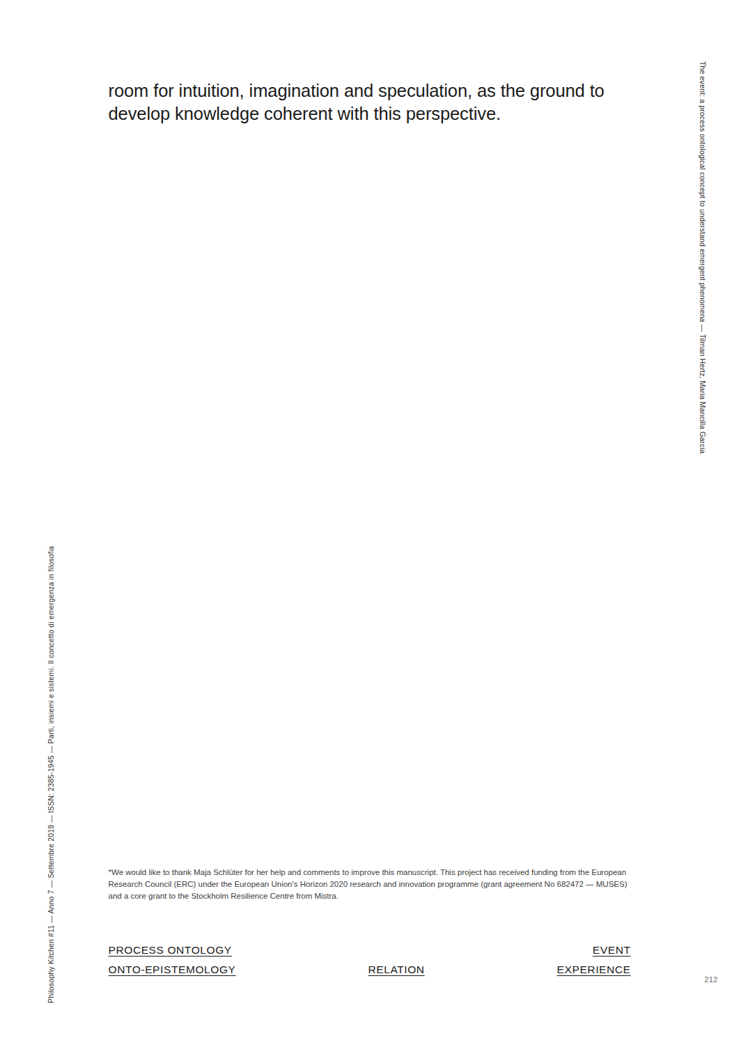room for intuition, imagination and speculation, as the ground to develop knowledge coherent with this perspective.
The event: a process ontological concept to understand emergent phenomena — Tilman Hertz, Maria Mancilla Garcia
Philosophy Kitchen #11 — Anno 7 — Settembre 2019 — ISSN: 2385-1945 — Parti, insiemi e sistemi. Il concetto di emergenza in filosofia
*We would like to thank Maja Schlüter for her help and comments to improve this manuscript. This project has received funding from the European Research Council (ERC) under the European Union's Horizon 2020 research and innovation programme (grant agreement No 682472 — MUSES) and a core grant to the Stockholm Resilience Centre from Mistra.
PROCESS ONTOLOGY EVENT
ONTO-EPISTEMOLOGY RELATION EXPERIENCE
212